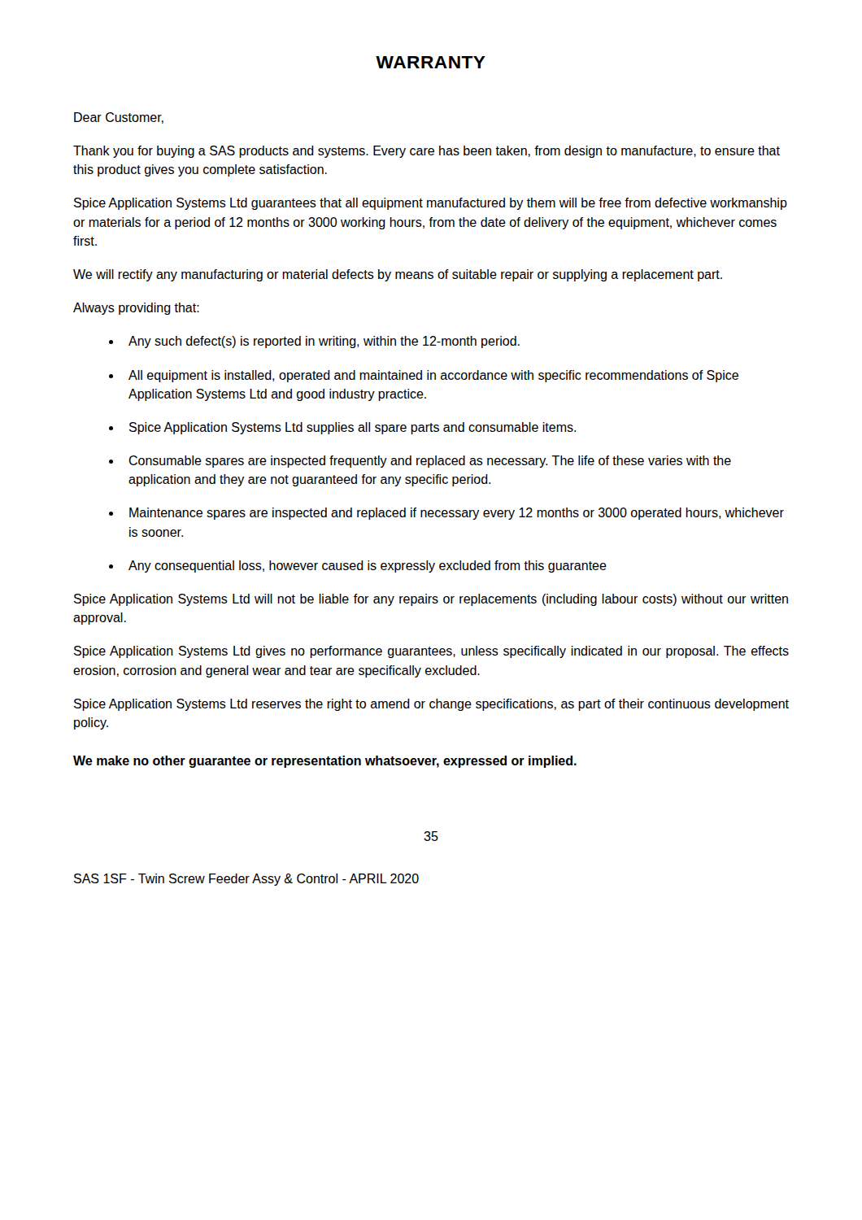WARRANTY
Dear Customer,
Thank you for buying a SAS products and systems. Every care has been taken, from design to manufacture, to ensure that this product gives you complete satisfaction.
Spice Application Systems Ltd guarantees that all equipment manufactured by them will be free from defective workmanship or materials for a period of 12 months or 3000 working hours, from the date of delivery of the equipment, whichever comes first.
We will rectify any manufacturing or material defects by means of suitable repair or supplying a replacement part.
Always providing that:
Any such defect(s) is reported in writing, within the 12-month period.
All equipment is installed, operated and maintained in accordance with specific recommendations of Spice Application Systems Ltd and good industry practice.
Spice Application Systems Ltd supplies all spare parts and consumable items.
Consumable spares are inspected frequently and replaced as necessary. The life of these varies with the application and they are not guaranteed for any specific period.
Maintenance spares are inspected and replaced if necessary every 12 months or 3000 operated hours, whichever is sooner.
Any consequential loss, however caused is expressly excluded from this guarantee
Spice Application Systems Ltd will not be liable for any repairs or replacements (including labour costs) without our written approval.
Spice Application Systems Ltd gives no performance guarantees, unless specifically indicated in our proposal. The effects erosion, corrosion and general wear and tear are specifically excluded.
Spice Application Systems Ltd reserves the right to amend or change specifications, as part of their continuous development policy.
We make no other guarantee or representation whatsoever, expressed or implied.
35
SAS 1SF - Twin Screw Feeder Assy & Control - APRIL 2020